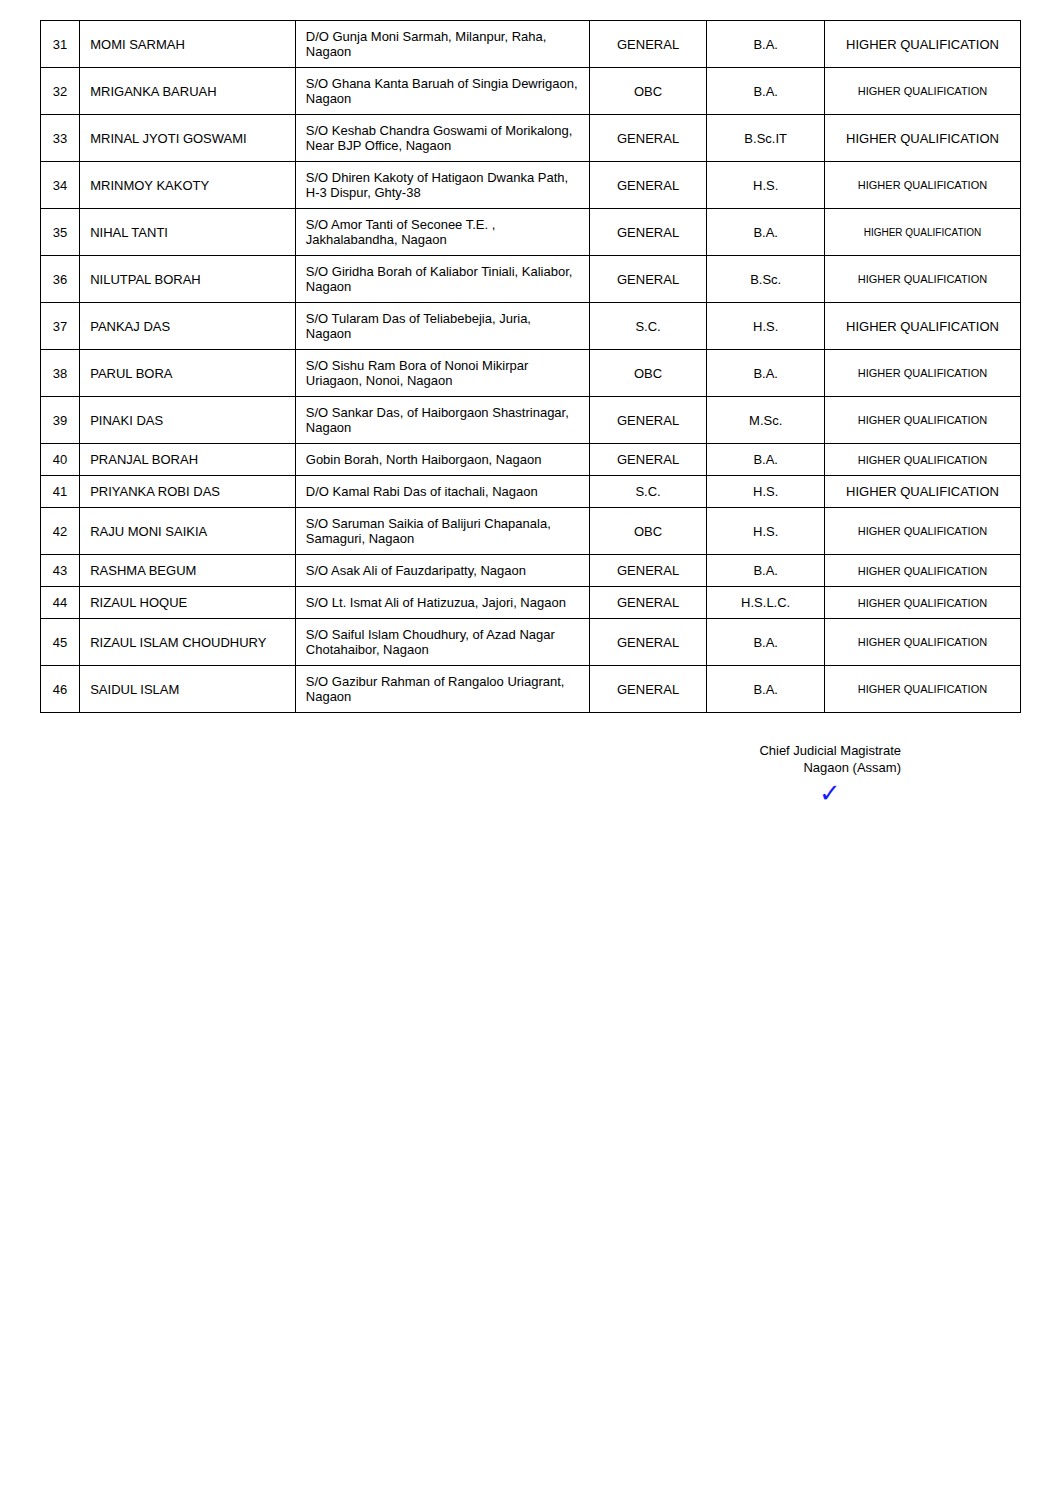| 31 | MOMI SARMAH | D/O Gunja Moni Sarmah, Milanpur, Raha, Nagaon | GENERAL | B.A. | HIGHER QUALIFICATION |
| 32 | MRIGANKA BARUAH | S/O Ghana Kanta Baruah of Singia Dewrigaon, Nagaon | OBC | B.A. | HIGHER QUALIFICATION |
| 33 | MRINAL JYOTI GOSWAMI | S/O Keshab Chandra Goswami of Morikalong, Near BJP Office, Nagaon | GENERAL | B.Sc.IT | HIGHER QUALIFICATION |
| 34 | MRINMOY KAKOTY | S/O Dhiren Kakoty of Hatigaon Dwanka Path, H-3 Dispur, Ghty-38 | GENERAL | H.S. | HIGHER QUALIFICATION |
| 35 | NIHAL TANTI | S/O Amor Tanti of Seconee T.E. , Jakhalabandha, Nagaon | GENERAL | B.A. | HIGHER QUALIFICATION |
| 36 | NILUTPAL BORAH | S/O Giridha Borah of Kaliabor Tiniali, Kaliabor, Nagaon | GENERAL | B.Sc. | HIGHER QUALIFICATION |
| 37 | PANKAJ DAS | S/O Tularam Das of Teliabebejia, Juria, Nagaon | S.C. | H.S. | HIGHER QUALIFICATION |
| 38 | PARUL BORA | S/O Sishu Ram Bora of Nonoi Mikirpar Uriagaon, Nonoi, Nagaon | OBC | B.A. | HIGHER QUALIFICATION |
| 39 | PINAKI DAS | S/O Sankar Das, of Haiborgaon Shastrinagar, Nagaon | GENERAL | M.Sc. | HIGHER QUALIFICATION |
| 40 | PRANJAL BORAH | Gobin Borah, North Haiborgaon, Nagaon | GENERAL | B.A. | HIGHER QUALIFICATION |
| 41 | PRIYANKA ROBI DAS | D/O Kamal Rabi Das of itachali, Nagaon | S.C. | H.S. | HIGHER QUALIFICATION |
| 42 | RAJU MONI SAIKIA | S/O Saruman Saikia of Balijuri Chapanala, Samaguri, Nagaon | OBC | H.S. | HIGHER QUALIFICATION |
| 43 | RASHMA BEGUM | S/O Asak Ali of Fauzdaripatty, Nagaon | GENERAL | B.A. | HIGHER QUALIFICATION |
| 44 | RIZAUL HOQUE | S/O Lt. Ismat Ali of Hatizuzua, Jajori, Nagaon | GENERAL | H.S.L.C. | HIGHER QUALIFICATION |
| 45 | RIZAUL ISLAM CHOUDHURY | S/O Saiful Islam Choudhury, of Azad Nagar Chotahaibor, Nagaon | GENERAL | B.A. | HIGHER QUALIFICATION |
| 46 | SAIDUL ISLAM | S/O Gazibur Rahman of Rangaloo Uriagrant, Nagaon | GENERAL | B.A. | HIGHER QUALIFICATION |
Chief Judicial Magistrate
Nagaon (Assam) ✓